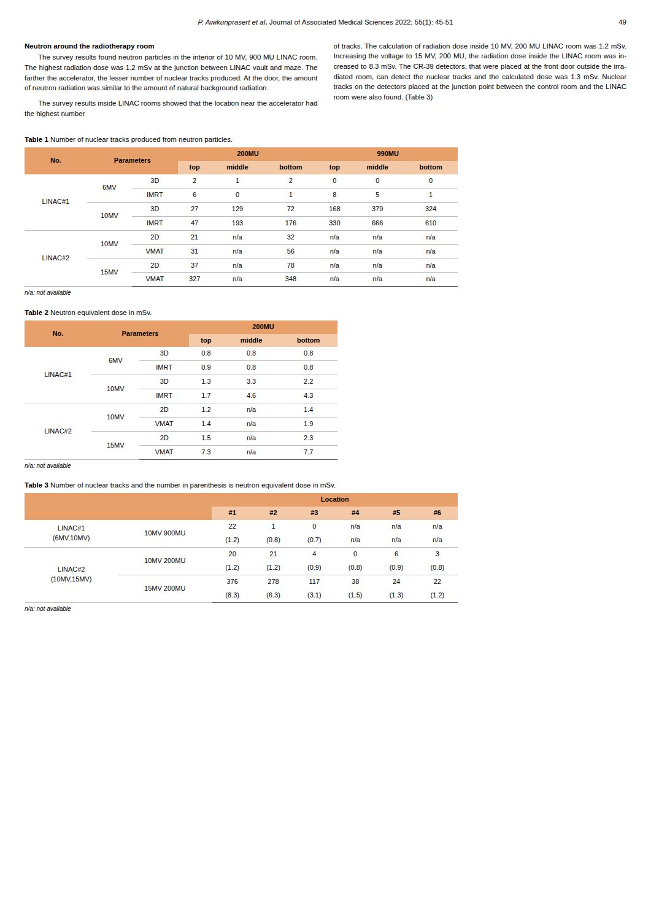P. Awikunprasert et al. Journal of Associated Medical Sciences 2022; 55(1): 45-51 49
Neutron around the radiotherapy room
The survey results found neutron particles in the interior of 10 MV, 900 MU LINAC room. The highest radiation dose was 1.2 mSv at the junction between LINAC vault and maze. The farther the accelerator, the lesser number of nuclear tracks produced. At the door, the amount of neutron radiation was similar to the amount of natural background radiation.
The survey results inside LINAC rooms showed that the location near the accelerator had the highest number
of tracks. The calculation of radiation dose inside 10 MV, 200 MU LINAC room was 1.2 mSv. Increasing the voltage to 15 MV, 200 MU, the radiation dose inside the LINAC room was increased to 8.3 mSv. The CR-39 detectors, that were placed at the front door outside the irradiated room, can detect the nuclear tracks and the calculated dose was 1.3 mSv. Nuclear tracks on the detectors placed at the junction point between the control room and the LINAC room were also found. (Table 3)
Table 1 Number of nuclear tracks produced from neutron particles.
| No. | Parameters | 200MU | 990MU |
| --- | --- | --- | --- |
| top | middle | bottom | top | middle | bottom |
| LINAC#1 | 6MV | 3D | 2 | 1 | 2 | 0 | 0 | 0 |
| IMRT | 6 | 0 | 1 | 8 | 5 | 1 |
| 10MV | 3D | 27 | 129 | 72 | 168 | 379 | 324 |
| IMRT | 47 | 193 | 176 | 330 | 666 | 610 |
| LINAC#2 | 10MV | 2D | 21 | n/a | 32 | n/a | n/a | n/a |
| VMAT | 31 | n/a | 56 | n/a | n/a | n/a |
| 15MV | 2D | 37 | n/a | 78 | n/a | n/a | n/a |
| VMAT | 327 | n/a | 348 | n/a | n/a | n/a |
n/a: not available
Table 2 Neutron equivalent dose in mSv.
| No. | Parameters | 200MU |
| --- | --- | --- |
| top | middle | bottom |
| LINAC#1 | 6MV | 3D | 0.8 | 0.8 | 0.8 |
| IMRT | 0.9 | 0.8 | 0.8 |
| 10MV | 3D | 1.3 | 3.3 | 2.2 |
| IMRT | 1.7 | 4.6 | 4.3 |
| LINAC#2 | 10MV | 2D | 1.2 | n/a | 1.4 |
| VMAT | 1.4 | n/a | 1.9 |
| 15MV | 2D | 1.5 | n/a | 2.3 |
| VMAT | 7.3 | n/a | 7.7 |
n/a: not available
Table 3 Number of nuclear tracks and the number in parenthesis is neutron equivalent dose in mSv.
| | Location |
| --- | --- |
| #1 | #2 | #3 | #4 | #5 | #6 |
| LINAC#1 (6MV,10MV) | 10MV 900MU | 22 | 1 | 0 | n/a | n/a | n/a |
| (1.2) | (0.8) | (0.7) | n/a | n/a | n/a |
| LINAC#2 (10MV,15MV) | 10MV 200MU | 20 | 21 | 4 | 0 | 6 | 3 |
| (1.2) | (1.2) | (0.9) | (0.8) | (0.9) | (0.8) |
| 15MV 200MU | 376 | 278 | 117 | 38 | 24 | 22 |
| (8.3) | (6.3) | (3.1) | (1.5) | (1.3) | (1.2) |
n/a: not available